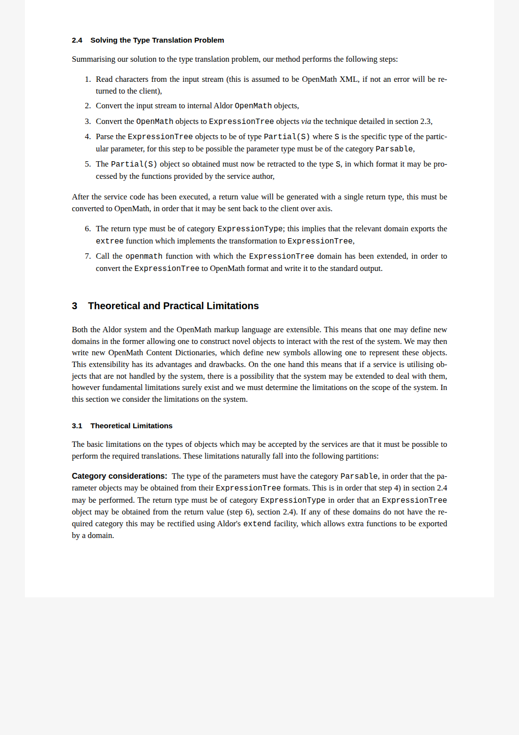2.4 Solving the Type Translation Problem
Summarising our solution to the type translation problem, our method performs the following steps:
Read characters from the input stream (this is assumed to be OpenMath XML, if not an error will be returned to the client),
Convert the input stream to internal Aldor OpenMath objects,
Convert the OpenMath objects to ExpressionTree objects via the technique detailed in section 2.3,
Parse the ExpressionTree objects to be of type Partial(S) where S is the specific type of the particular parameter, for this step to be possible the parameter type must be of the category Parsable,
The Partial(S) object so obtained must now be retracted to the type S, in which format it may be processed by the functions provided by the service author,
After the service code has been executed, a return value will be generated with a single return type, this must be converted to OpenMath, in order that it may be sent back to the client over axis.
The return type must be of category ExpressionType; this implies that the relevant domain exports the extree function which implements the transformation to ExpressionTree,
Call the openmath function with which the ExpressionTree domain has been extended, in order to convert the ExpressionTree to OpenMath format and write it to the standard output.
3 Theoretical and Practical Limitations
Both the Aldor system and the OpenMath markup language are extensible. This means that one may define new domains in the former allowing one to construct novel objects to interact with the rest of the system. We may then write new OpenMath Content Dictionaries, which define new symbols allowing one to represent these objects. This extensibility has its advantages and drawbacks. On the one hand this means that if a service is utilising objects that are not handled by the system, there is a possibility that the system may be extended to deal with them, however fundamental limitations surely exist and we must determine the limitations on the scope of the system. In this section we consider the limitations on the system.
3.1 Theoretical Limitations
The basic limitations on the types of objects which may be accepted by the services are that it must be possible to perform the required translations. These limitations naturally fall into the following partitions:
Category considerations: The type of the parameters must have the category Parsable, in order that the parameter objects may be obtained from their ExpressionTree formats. This is in order that step 4) in section 2.4 may be performed. The return type must be of category ExpressionType in order that an ExpressionTree object may be obtained from the return value (step 6), section 2.4). If any of these domains do not have the required category this may be rectified using Aldor's extend facility, which allows extra functions to be exported by a domain.